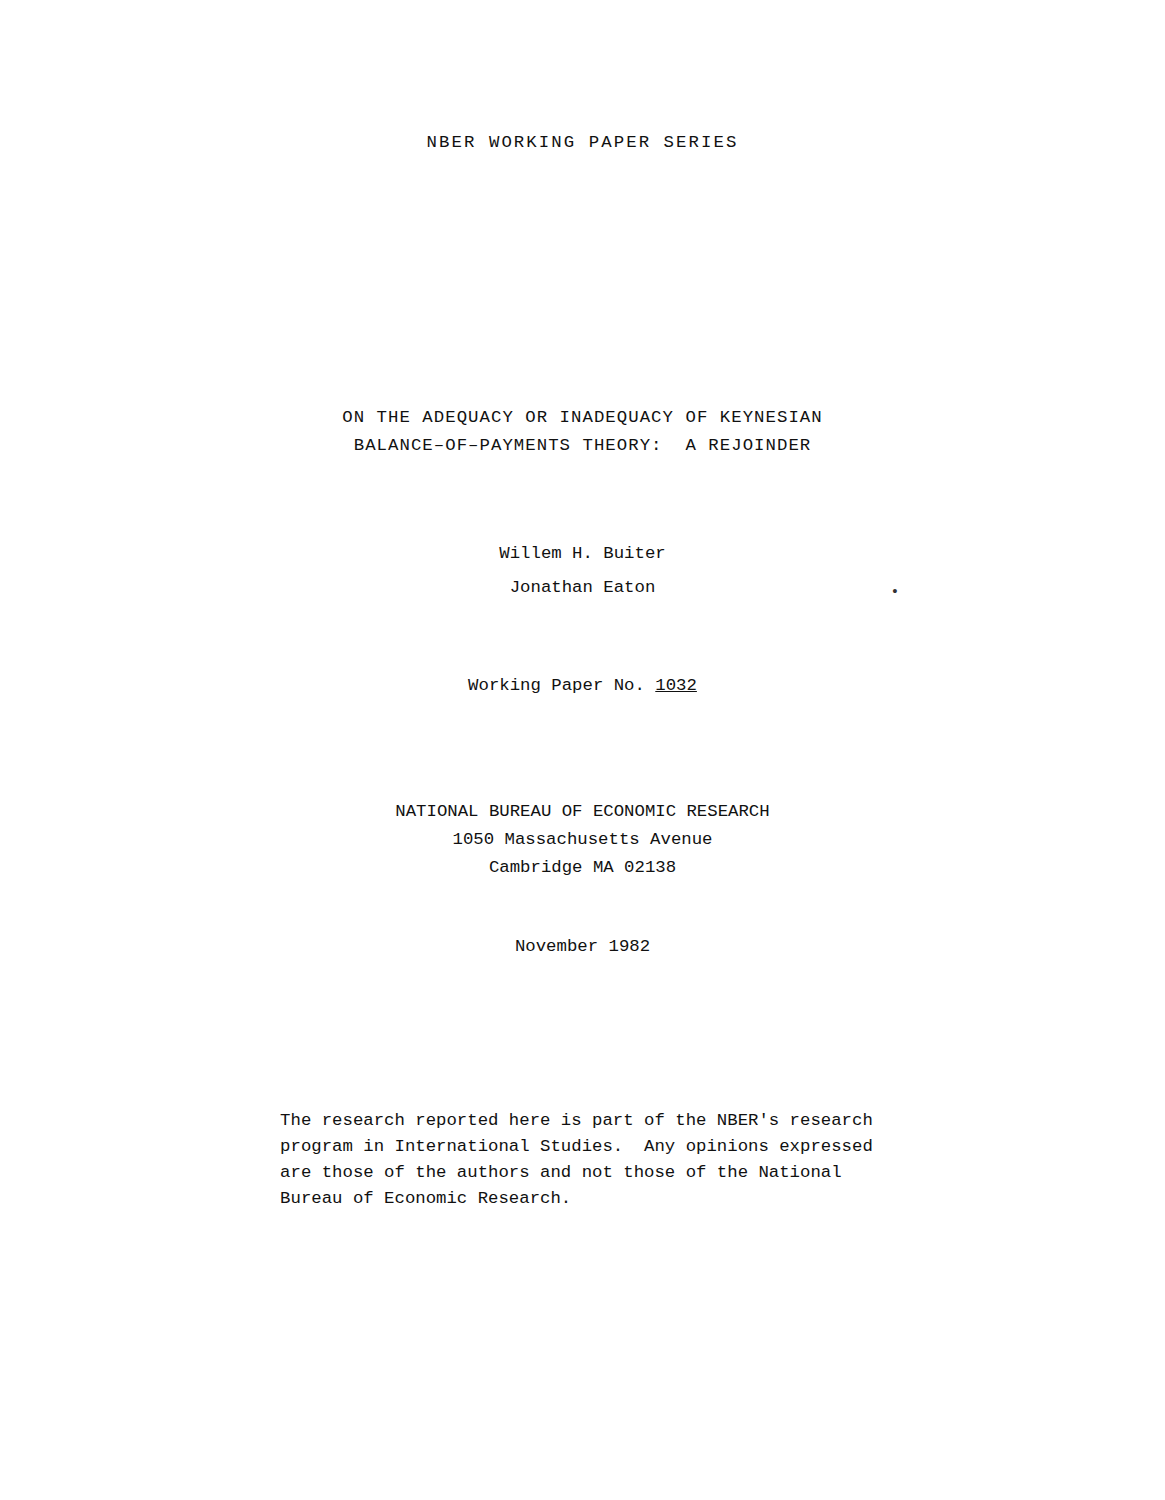NBER WORKING PAPER SERIES
ON THE ADEQUACY OR INADEQUACY OF KEYNESIAN
BALANCE–OF–PAYMENTS THEORY: A REJOINDER
Willem H. Buiter
Jonathan Eaton
•
Working Paper No. 1032
NATIONAL BUREAU OF ECONOMIC RESEARCH
1050 Massachusetts Avenue
Cambridge MA 02138
November 1982
The research reported here is part of the NBER's research program in International Studies. Any opinions expressed are those of the authors and not those of the National Bureau of Economic Research.